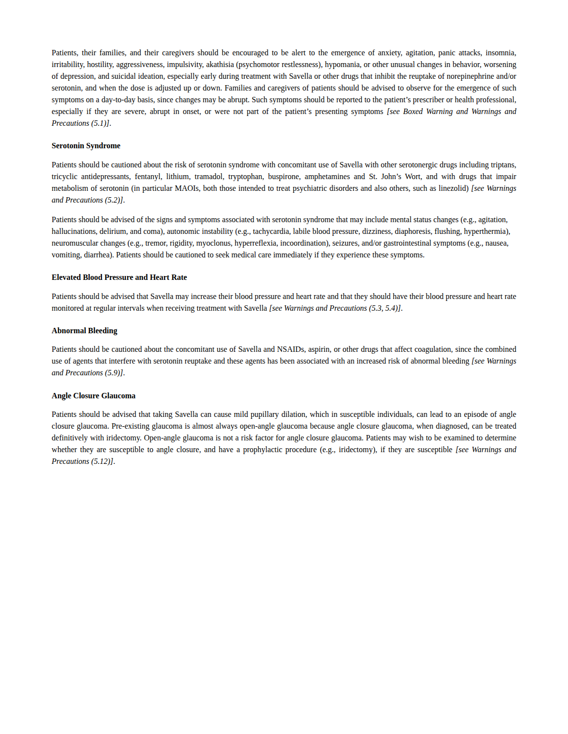Patients, their families, and their caregivers should be encouraged to be alert to the emergence of anxiety, agitation, panic attacks, insomnia, irritability, hostility, aggressiveness, impulsivity, akathisia (psychomotor restlessness), hypomania, or other unusual changes in behavior, worsening of depression, and suicidal ideation, especially early during treatment with Savella or other drugs that inhibit the reuptake of norepinephrine and/or serotonin, and when the dose is adjusted up or down. Families and caregivers of patients should be advised to observe for the emergence of such symptoms on a day-to-day basis, since changes may be abrupt. Such symptoms should be reported to the patient’s prescriber or health professional, especially if they are severe, abrupt in onset, or were not part of the patient’s presenting symptoms [see Boxed Warning and Warnings and Precautions (5.1)].
Serotonin Syndrome
Patients should be cautioned about the risk of serotonin syndrome with concomitant use of Savella with other serotonergic drugs including triptans, tricyclic antidepressants, fentanyl, lithium, tramadol, tryptophan, buspirone, amphetamines and St. John’s Wort, and with drugs that impair metabolism of serotonin (in particular MAOIs, both those intended to treat psychiatric disorders and also others, such as linezolid) [see Warnings and Precautions (5.2)].
Patients should be advised of the signs and symptoms associated with serotonin syndrome that may include mental status changes (e.g., agitation, hallucinations, delirium, and coma), autonomic instability (e.g., tachycardia, labile blood pressure, dizziness, diaphoresis, flushing, hyperthermia), neuromuscular changes (e.g., tremor, rigidity, myoclonus, hyperreflexia, incoordination), seizures, and/or gastrointestinal symptoms (e.g., nausea, vomiting, diarrhea). Patients should be cautioned to seek medical care immediately if they experience these symptoms.
Elevated Blood Pressure and Heart Rate
Patients should be advised that Savella may increase their blood pressure and heart rate and that they should have their blood pressure and heart rate monitored at regular intervals when receiving treatment with Savella [see Warnings and Precautions (5.3, 5.4)].
Abnormal Bleeding
Patients should be cautioned about the concomitant use of Savella and NSAIDs, aspirin, or other drugs that affect coagulation, since the combined use of agents that interfere with serotonin reuptake and these agents has been associated with an increased risk of abnormal bleeding [see Warnings and Precautions (5.9)].
Angle Closure Glaucoma
Patients should be advised that taking Savella can cause mild pupillary dilation, which in susceptible individuals, can lead to an episode of angle closure glaucoma. Pre-existing glaucoma is almost always open-angle glaucoma because angle closure glaucoma, when diagnosed, can be treated definitively with iridectomy. Open-angle glaucoma is not a risk factor for angle closure glaucoma. Patients may wish to be examined to determine whether they are susceptible to angle closure, and have a prophylactic procedure (e.g., iridectomy), if they are susceptible [see Warnings and Precautions (5.12)].